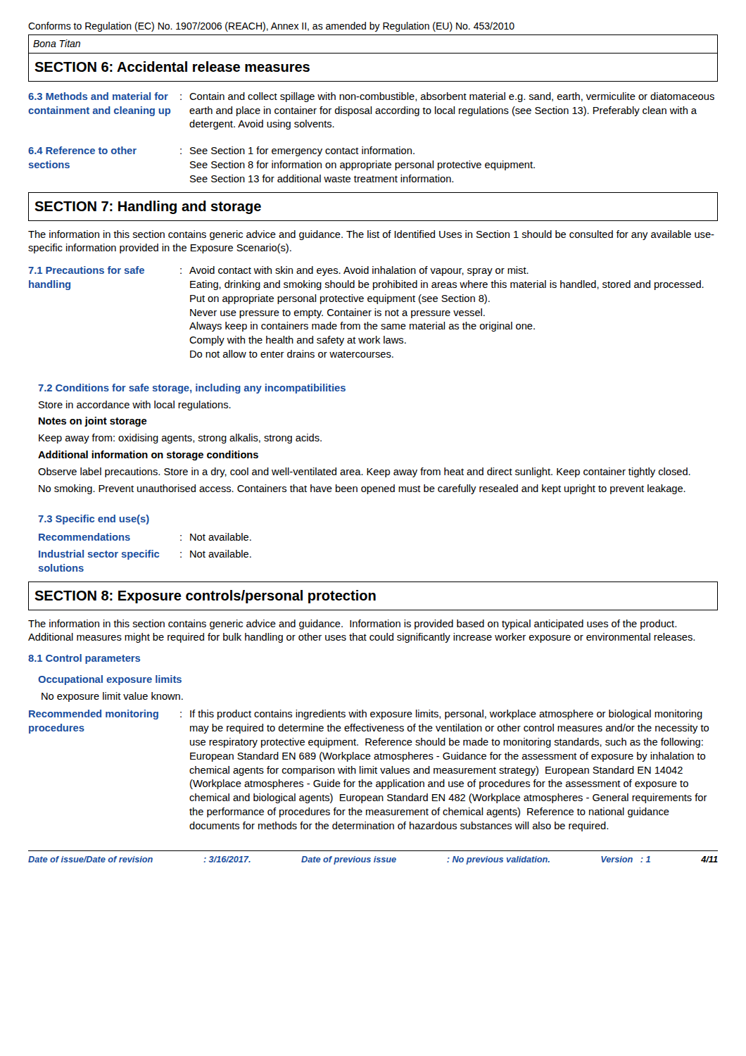Conforms to Regulation (EC) No. 1907/2006 (REACH), Annex II, as amended by Regulation (EU) No. 453/2010
Bona Titan
SECTION 6: Accidental release measures
| 6.3 Methods and material for containment and cleaning up | : | Contain and collect spillage with non-combustible, absorbent material e.g. sand, earth, vermiculite or diatomaceous earth and place in container for disposal according to local regulations (see Section 13). Preferably clean with a detergent. Avoid using solvents. |
| 6.4 Reference to other sections | : | See Section 1 for emergency contact information. See Section 8 for information on appropriate personal protective equipment. See Section 13 for additional waste treatment information. |
SECTION 7: Handling and storage
The information in this section contains generic advice and guidance. The list of Identified Uses in Section 1 should be consulted for any available use-specific information provided in the Exposure Scenario(s).
| 7.1 Precautions for safe handling | : | Avoid contact with skin and eyes. Avoid inhalation of vapour, spray or mist. Eating, drinking and smoking should be prohibited in areas where this material is handled, stored and processed. Put on appropriate personal protective equipment (see Section 8). Never use pressure to empty. Container is not a pressure vessel. Always keep in containers made from the same material as the original one. Comply with the health and safety at work laws. Do not allow to enter drains or watercourses. |
7.2 Conditions for safe storage, including any incompatibilities
Store in accordance with local regulations.
Notes on joint storage
Keep away from: oxidising agents, strong alkalis, strong acids.
Additional information on storage conditions
Observe label precautions. Store in a dry, cool and well-ventilated area. Keep away from heat and direct sunlight. Keep container tightly closed.
No smoking. Prevent unauthorised access. Containers that have been opened must be carefully resealed and kept upright to prevent leakage.
7.3 Specific end use(s)
| Recommendations | : | Not available. |
| Industrial sector specific solutions | : | Not available. |
SECTION 8: Exposure controls/personal protection
The information in this section contains generic advice and guidance. Information is provided based on typical anticipated uses of the product. Additional measures might be required for bulk handling or other uses that could significantly increase worker exposure or environmental releases.
8.1 Control parameters
Occupational exposure limits
No exposure limit value known.
| Recommended monitoring procedures | : | If this product contains ingredients with exposure limits, personal, workplace atmosphere or biological monitoring may be required to determine the effectiveness of the ventilation or other control measures and/or the necessity to use respiratory protective equipment. Reference should be made to monitoring standards, such as the following: European Standard EN 689 (Workplace atmospheres - Guidance for the assessment of exposure by inhalation to chemical agents for comparison with limit values and measurement strategy) European Standard EN 14042 (Workplace atmospheres - Guide for the application and use of procedures for the assessment of exposure to chemical and biological agents) European Standard EN 482 (Workplace atmospheres - General requirements for the performance of procedures for the measurement of chemical agents) Reference to national guidance documents for methods for the determination of hazardous substances will also be required. |
Date of issue/Date of revision : 3/16/2017. Date of previous issue : No previous validation. Version : 1 4/11